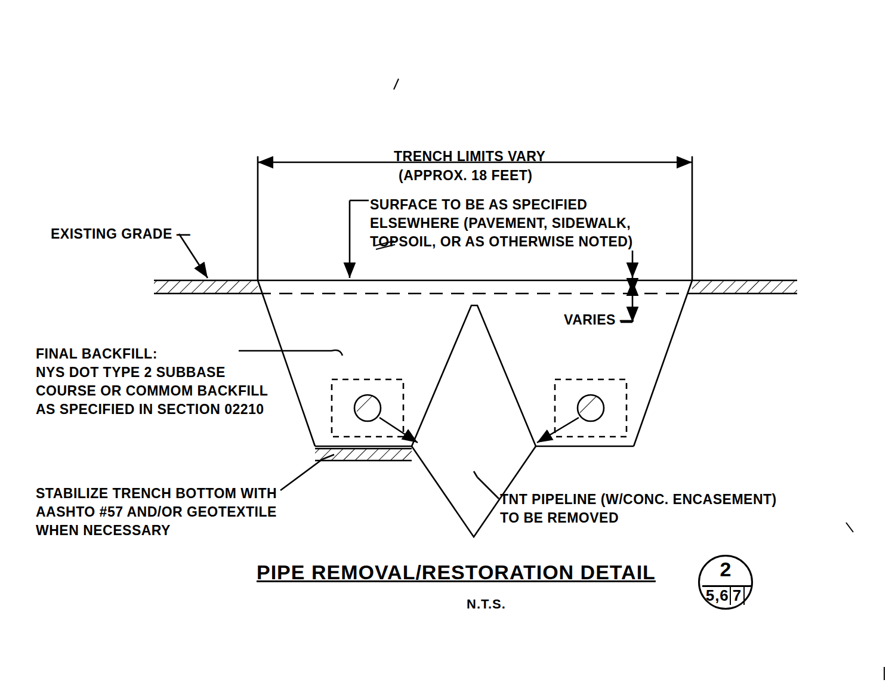TRENCH LIMITS VARY
(APPROX. 18 FEET)
SURFACE TO BE AS SPECIFIED
ELSEWHERE (PAVEMENT, SIDEWALK,
TOPSOIL, OR AS OTHERWISE NOTED)
EXISTING GRADE —
VARIES —
FINAL BACKFILL:
NYS DOT TYPE 2 SUBBASE
COURSE OR COMMOM BACKFILL
AS SPECIFIED IN SECTION 02210
STABILIZE TRENCH BOTTOM WITH
AASHTO #57 AND/OR GEOTEXTILE
WHEN NECESSARY
TNT PIPELINE (W/CONC. ENCASEMENT)
TO BE REMOVED
PIPE REMOVAL/RESTORATION DETAIL
N.T.S.
2
5,67